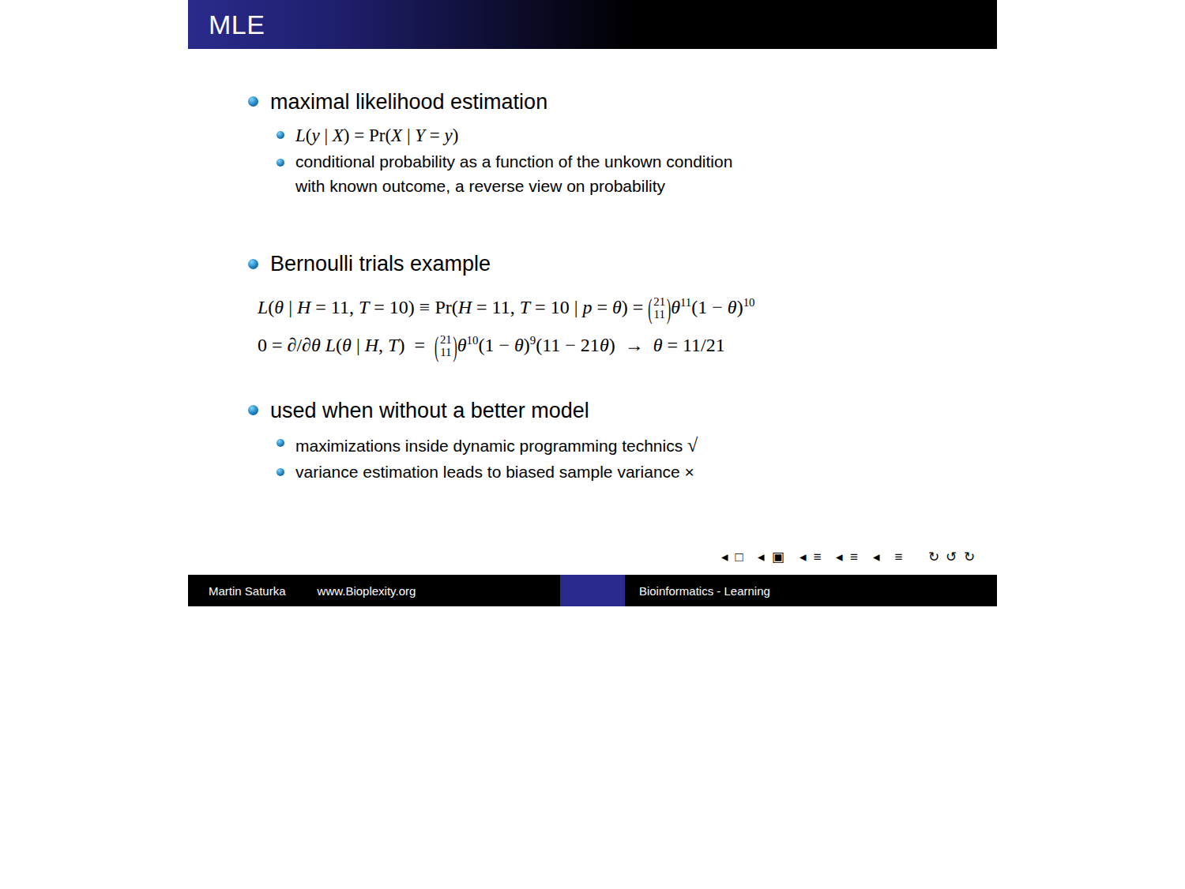MLE
maximal likelihood estimation
L(y | X) = Pr(X | Y = y)
conditional probability as a function of the unkown condition
with known outcome, a reverse view on probability
Bernoulli trials example
L(θ | H = 11, T = 10) ≡ Pr(H = 11, T = 10 | p = θ) = 2111 θ11(1 − θ)10
0 = ∂/∂θ L(θ | H, T) = 2111 θ10(1 − θ)9(11 − 21θ) → θ = 11/21
used when without a better model
maximizations inside dynamic programming technics √
variance estimation leads to biased sample variance ×
◂ □ ◂ ▣ ◂ ≡ ◂ ≡ ◂ ≡ ↻ ↺ ↻
Martin Saturka www.Bioplexity.org
Bioinformatics - Learning